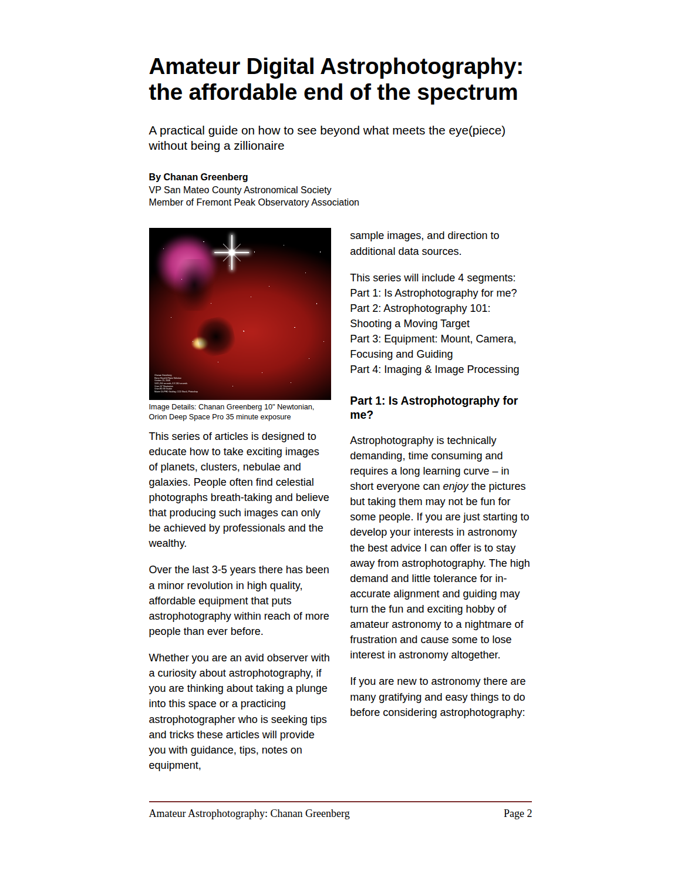Amateur Digital Astrophotography:
the affordable end of the spectrum
A practical guide on how to see beyond what meets the eye(piece) without being a zillionaire
By Chanan Greenberg
VP San Mateo County Astronomical Society
Member of Fremont Peak Observatory Association
Chanan Greenberg
Horse Head & Flame Nebulae
October 23, 2008
10X1,200 seconds, 6 X 240 seconds
Orion 10" Newtonian
Orion ED 80 Guider
Maxim DL/PHD Guiding, CCD Stack, Photoshop
Image Details: Chanan Greenberg 10" Newtonian, Orion Deep Space Pro 35 minute exposure
This series of articles is designed to educate how to take exciting images of planets, clusters, nebulae and galaxies. People often find celestial photographs breath-taking and believe that producing such images can only be achieved by professionals and the wealthy.
Over the last 3-5 years there has been a minor revolution in high quality, affordable equipment that puts astrophotography within reach of more people than ever before.
Whether you are an avid observer with a curiosity about astrophotography, if you are thinking about taking a plunge into this space or a practicing astrophotographer who is seeking tips and tricks these articles will provide you with guidance, tips, notes on equipment,
sample images, and direction to additional data sources.
This series will include 4 segments:
Part 1: Is Astrophotography for me?
Part 2: Astrophotography 101: Shooting a Moving Target
Part 3: Equipment: Mount, Camera, Focusing and Guiding
Part 4: Imaging & Image Processing
Part 1: Is Astrophotography for me?
Astrophotography is technically demanding, time consuming and requires a long learning curve – in short everyone can enjoy the pictures but taking them may not be fun for some people. If you are just starting to develop your interests in astronomy the best advice I can offer is to stay away from astrophotography. The high demand and little tolerance for in-accurate alignment and guiding may turn the fun and exciting hobby of amateur astronomy to a nightmare of frustration and cause some to lose interest in astronomy altogether.
If you are new to astronomy there are many gratifying and easy things to do before considering astrophotography:
Amateur Astrophotography: Chanan Greenberg
Page 2